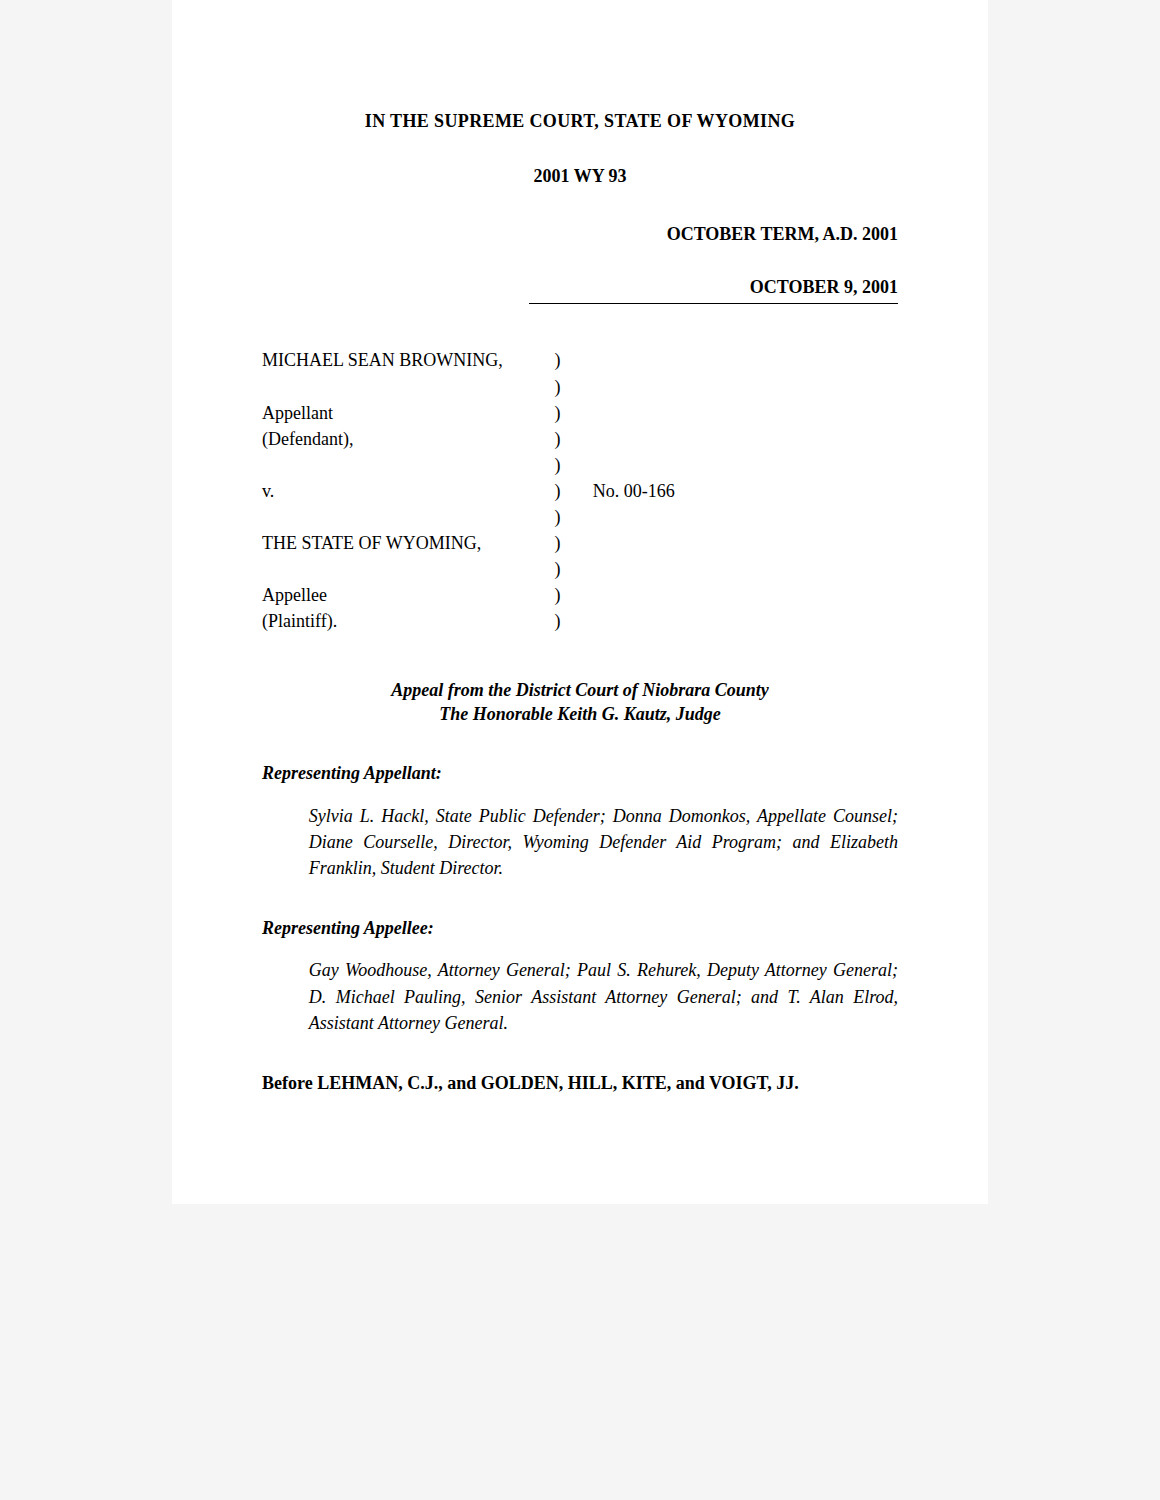IN THE SUPREME COURT, STATE OF WYOMING
2001 WY 93
OCTOBER TERM, A.D. 2001
OCTOBER 9, 2001
| MICHAEL SEAN BROWNING, | ) | |
| | ) | |
| Appellant | ) | |
| (Defendant), | ) | |
| | ) | |
| v. | ) | No. 00-166 |
| | ) | |
| THE STATE OF WYOMING, | ) | |
| | ) | |
| Appellee | ) | |
| (Plaintiff). | ) | |
Appeal from the District Court of Niobrara County
The Honorable Keith G. Kautz, Judge
Representing Appellant:
Sylvia L. Hackl, State Public Defender; Donna Domonkos, Appellate Counsel; Diane Courselle, Director, Wyoming Defender Aid Program; and Elizabeth Franklin, Student Director.
Representing Appellee:
Gay Woodhouse, Attorney General; Paul S. Rehurek, Deputy Attorney General; D. Michael Pauling, Senior Assistant Attorney General; and T. Alan Elrod, Assistant Attorney General.
Before LEHMAN, C.J., and GOLDEN, HILL, KITE, and VOIGT, JJ.